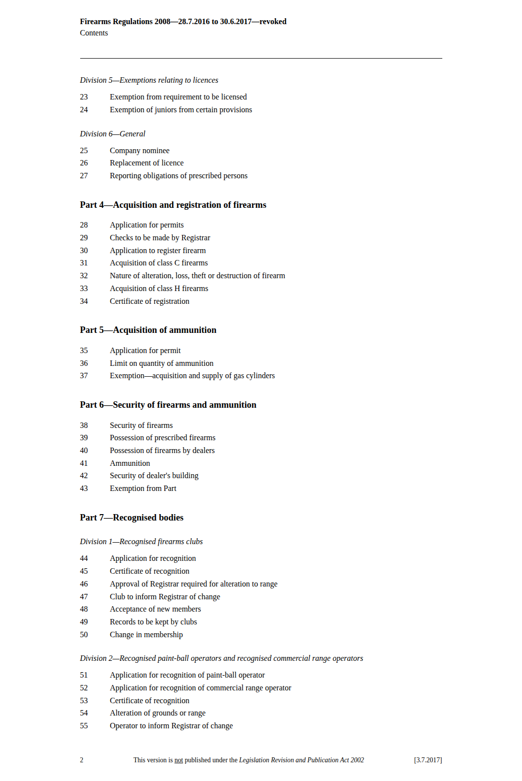Firearms Regulations 2008—28.7.2016 to 30.6.2017—revoked
Contents
Division 5—Exemptions relating to licences
| 23 | Exemption from requirement to be licensed |
| 24 | Exemption of juniors from certain provisions |
Division 6—General
| 25 | Company nominee |
| 26 | Replacement of licence |
| 27 | Reporting obligations of prescribed persons |
Part 4—Acquisition and registration of firearms
| 28 | Application for permits |
| 29 | Checks to be made by Registrar |
| 30 | Application to register firearm |
| 31 | Acquisition of class C firearms |
| 32 | Nature of alteration, loss, theft or destruction of firearm |
| 33 | Acquisition of class H firearms |
| 34 | Certificate of registration |
Part 5—Acquisition of ammunition
| 35 | Application for permit |
| 36 | Limit on quantity of ammunition |
| 37 | Exemption—acquisition and supply of gas cylinders |
Part 6—Security of firearms and ammunition
| 38 | Security of firearms |
| 39 | Possession of prescribed firearms |
| 40 | Possession of firearms by dealers |
| 41 | Ammunition |
| 42 | Security of dealer's building |
| 43 | Exemption from Part |
Part 7—Recognised bodies
Division 1—Recognised firearms clubs
| 44 | Application for recognition |
| 45 | Certificate of recognition |
| 46 | Approval of Registrar required for alteration to range |
| 47 | Club to inform Registrar of change |
| 48 | Acceptance of new members |
| 49 | Records to be kept by clubs |
| 50 | Change in membership |
Division 2—Recognised paint-ball operators and recognised commercial range operators
| 51 | Application for recognition of paint-ball operator |
| 52 | Application for recognition of commercial range operator |
| 53 | Certificate of recognition |
| 54 | Alteration of grounds or range |
| 55 | Operator to inform Registrar of change |
2 This version is not published under the Legislation Revision and Publication Act 2002 [3.7.2017]